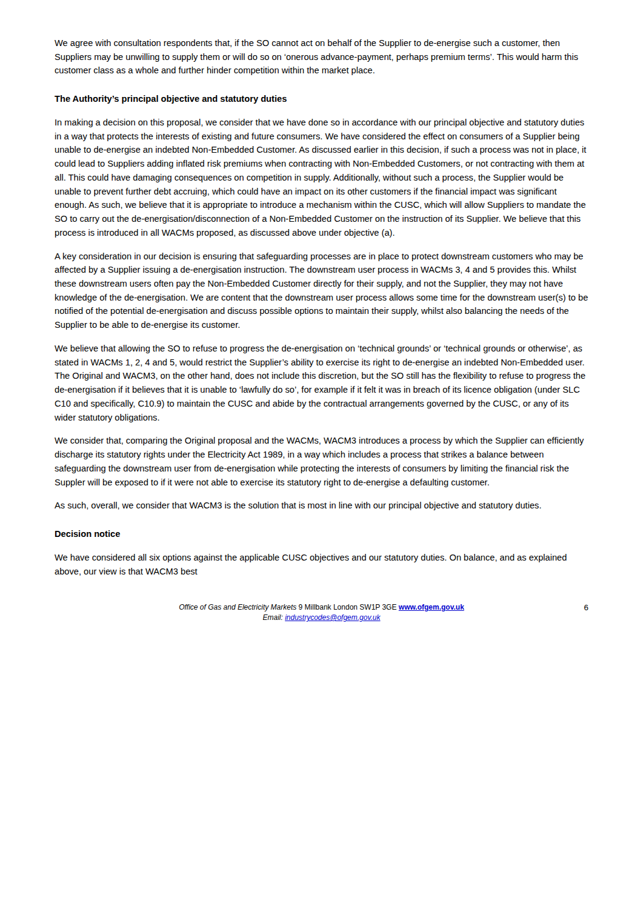We agree with consultation respondents that, if the SO cannot act on behalf of the Supplier to de-energise such a customer, then Suppliers may be unwilling to supply them or will do so on ‘onerous advance-payment, perhaps premium terms’. This would harm this customer class as a whole and further hinder competition within the market place.
The Authority’s principal objective and statutory duties
In making a decision on this proposal, we consider that we have done so in accordance with our principal objective and statutory duties in a way that protects the interests of existing and future consumers. We have considered the effect on consumers of a Supplier being unable to de-energise an indebted Non-Embedded Customer. As discussed earlier in this decision, if such a process was not in place, it could lead to Suppliers adding inflated risk premiums when contracting with Non-Embedded Customers, or not contracting with them at all. This could have damaging consequences on competition in supply. Additionally, without such a process, the Supplier would be unable to prevent further debt accruing, which could have an impact on its other customers if the financial impact was significant enough. As such, we believe that it is appropriate to introduce a mechanism within the CUSC, which will allow Suppliers to mandate the SO to carry out the de-energisation/disconnection of a Non-Embedded Customer on the instruction of its Supplier. We believe that this process is introduced in all WACMs proposed, as discussed above under objective (a).
A key consideration in our decision is ensuring that safeguarding processes are in place to protect downstream customers who may be affected by a Supplier issuing a de-energisation instruction. The downstream user process in WACMs 3, 4 and 5 provides this. Whilst these downstream users often pay the Non-Embedded Customer directly for their supply, and not the Supplier, they may not have knowledge of the de-energisation. We are content that the downstream user process allows some time for the downstream user(s) to be notified of the potential de-energisation and discuss possible options to maintain their supply, whilst also balancing the needs of the Supplier to be able to de-energise its customer.
We believe that allowing the SO to refuse to progress the de-energisation on ‘technical grounds’ or ‘technical grounds or otherwise’, as stated in WACMs 1, 2, 4 and 5, would restrict the Supplier’s ability to exercise its right to de-energise an indebted Non-Embedded user. The Original and WACM3, on the other hand, does not include this discretion, but the SO still has the flexibility to refuse to progress the de-energisation if it believes that it is unable to ‘lawfully do so’, for example if it felt it was in breach of its licence obligation (under SLC C10 and specifically, C10.9) to maintain the CUSC and abide by the contractual arrangements governed by the CUSC, or any of its wider statutory obligations.
We consider that, comparing the Original proposal and the WACMs, WACM3 introduces a process by which the Supplier can efficiently discharge its statutory rights under the Electricity Act 1989, in a way which includes a process that strikes a balance between safeguarding the downstream user from de-energisation while protecting the interests of consumers by limiting the financial risk the Suppler will be exposed to if it were not able to exercise its statutory right to de-energise a defaulting customer.
As such, overall, we consider that WACM3 is the solution that is most in line with our principal objective and statutory duties.
Decision notice
We have considered all six options against the applicable CUSC objectives and our statutory duties. On balance, and as explained above, our view is that WACM3 best
6 Office of Gas and Electricity Markets 9 Millbank London SW1P 3GE www.ofgem.gov.uk
Email: industrycodes@ofgem.gov.uk